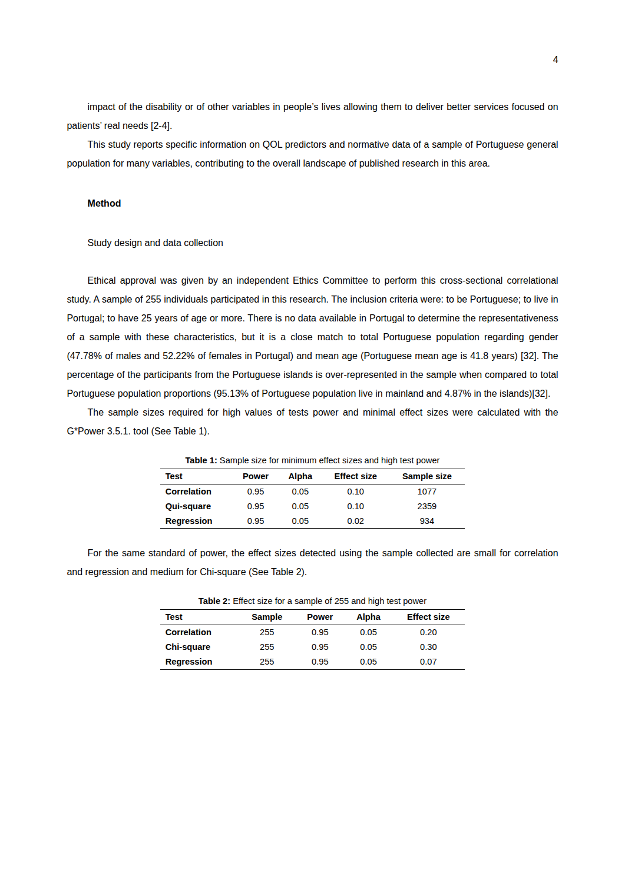4
impact of the disability or of other variables in people’s lives allowing them to deliver better services focused on patients’ real needs [2-4].
This study reports specific information on QOL predictors and normative data of a sample of Portuguese general population for many variables, contributing to the overall landscape of published research in this area.
Method
Study design and data collection
Ethical approval was given by an independent Ethics Committee to perform this cross-sectional correlational study. A sample of 255 individuals participated in this research. The inclusion criteria were: to be Portuguese; to live in Portugal; to have 25 years of age or more. There is no data available in Portugal to determine the representativeness of a sample with these characteristics, but it is a close match to total Portuguese population regarding gender (47.78% of males and 52.22% of females in Portugal) and mean age (Portuguese mean age is 41.8 years) [32]. The percentage of the participants from the Portuguese islands is over-represented in the sample when compared to total Portuguese population proportions (95.13% of Portuguese population live in mainland and 4.87% in the islands)[32].
The sample sizes required for high values of tests power and minimal effect sizes were calculated with the G*Power 3.5.1. tool (See Table 1).
Table 1: Sample size for minimum effect sizes and high test power
| Test | Power | Alpha | Effect size | Sample size |
| --- | --- | --- | --- | --- |
| Correlation | 0.95 | 0.05 | 0.10 | 1077 |
| Qui-square | 0.95 | 0.05 | 0.10 | 2359 |
| Regression | 0.95 | 0.05 | 0.02 | 934 |
For the same standard of power, the effect sizes detected using the sample collected are small for correlation and regression and medium for Chi-square (See Table 2).
Table 2: Effect size for a sample of 255 and high test power
| Test | Sample | Power | Alpha | Effect size |
| --- | --- | --- | --- | --- |
| Correlation | 255 | 0.95 | 0.05 | 0.20 |
| Chi-square | 255 | 0.95 | 0.05 | 0.30 |
| Regression | 255 | 0.95 | 0.05 | 0.07 |